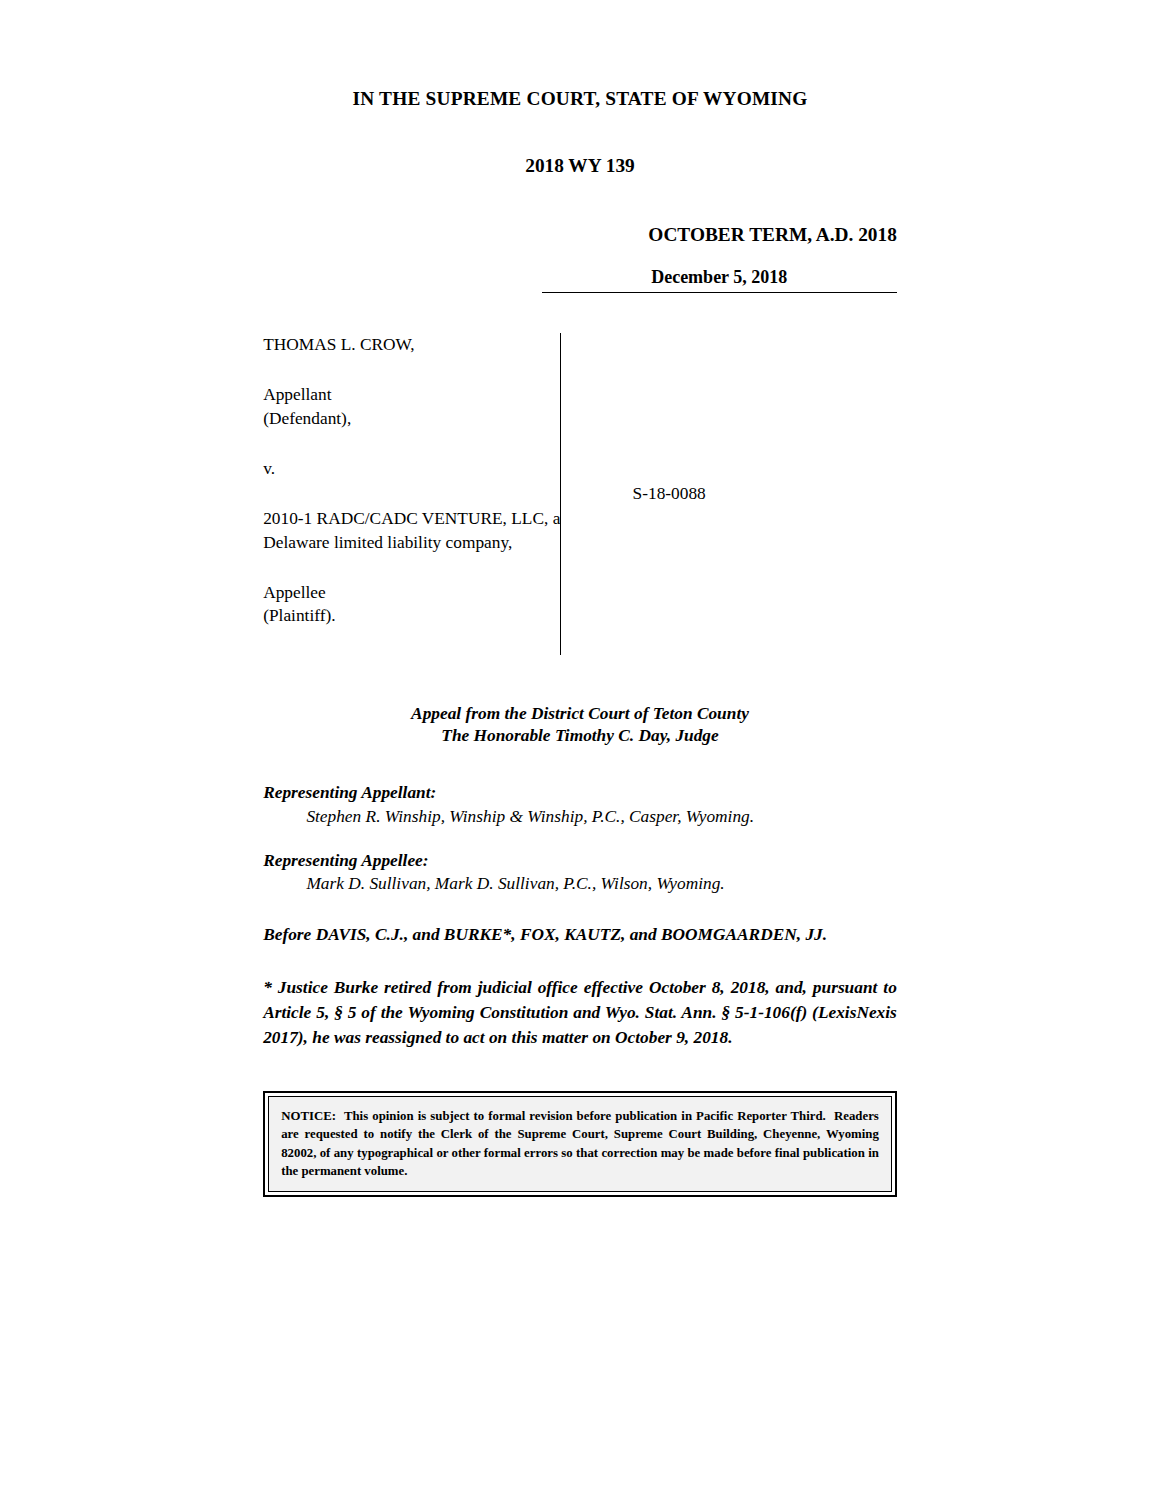IN THE SUPREME COURT, STATE OF WYOMING
2018 WY 139
OCTOBER TERM, A.D. 2018
December 5, 2018
| THOMAS L. CROW, Appellant (Defendant), v. 2010-1 RADC/CADC VENTURE, LLC, a Delaware limited liability company, Appellee (Plaintiff). | | S-18-0088 |
Appeal from the District Court of Teton County
The Honorable Timothy C. Day, Judge
Representing Appellant:
Stephen R. Winship, Winship & Winship, P.C., Casper, Wyoming.
Representing Appellee:
Mark D. Sullivan, Mark D. Sullivan, P.C., Wilson, Wyoming.
Before DAVIS, C.J., and BURKE*, FOX, KAUTZ, and BOOMGAARDEN, JJ.
* Justice Burke retired from judicial office effective October 8, 2018, and, pursuant to Article 5, § 5 of the Wyoming Constitution and Wyo. Stat. Ann. § 5-1-106(f) (LexisNexis 2017), he was reassigned to act on this matter on October 9, 2018.
NOTICE: This opinion is subject to formal revision before publication in Pacific Reporter Third. Readers are requested to notify the Clerk of the Supreme Court, Supreme Court Building, Cheyenne, Wyoming 82002, of any typographical or other formal errors so that correction may be made before final publication in the permanent volume.